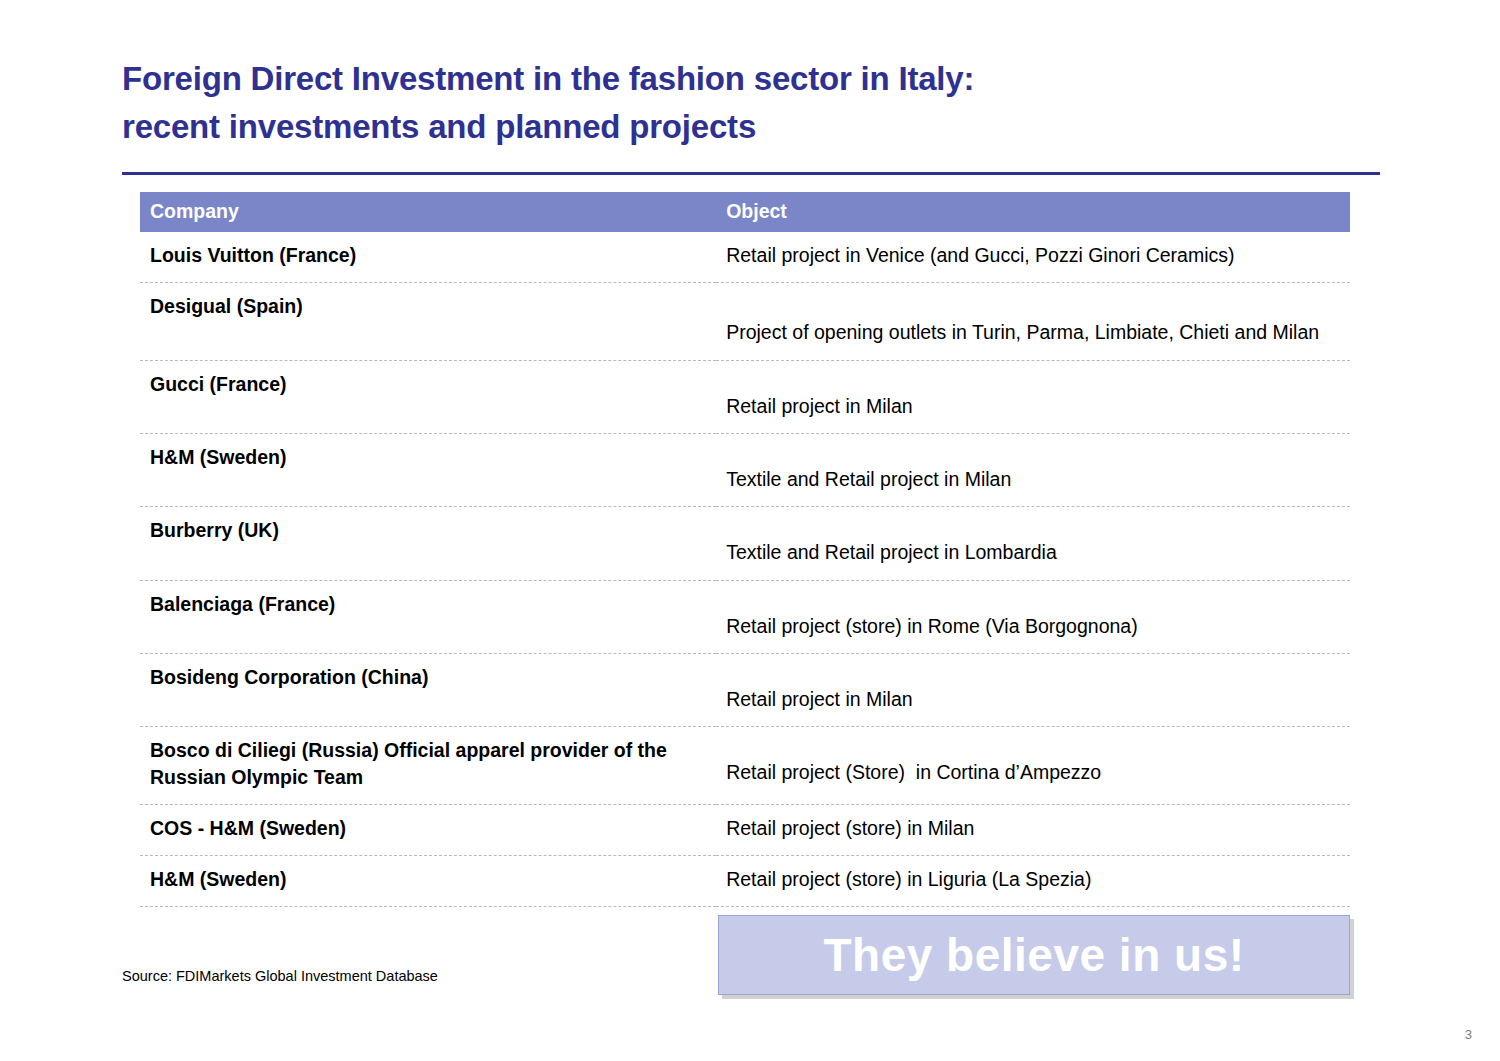Foreign Direct Investment in the fashion sector in Italy:
recent investments and planned projects
| Company | Object |
| --- | --- |
| Louis Vuitton (France) | Retail project in Venice (and Gucci, Pozzi Ginori Ceramics) |
| Desigual (Spain) | Project of opening outlets in Turin, Parma, Limbiate, Chieti and Milan |
| Gucci (France) | Retail project in Milan |
| H&M (Sweden) | Textile and Retail project in Milan |
| Burberry (UK) | Textile and Retail project in Lombardia |
| Balenciaga (France) | Retail project (store) in Rome (Via Borgognona) |
| Bosideng Corporation (China) | Retail project in Milan |
| Bosco di Ciliegi (Russia) Official apparel provider of the Russian Olympic Team | Retail project (Store) in Cortina d’Ampezzo |
| COS - H&M (Sweden) | Retail project (store) in Milan |
| H&M (Sweden) | Retail project (store) in Liguria (La Spezia) |
They believe in us!
Source: FDIMarkets Global Investment Database
3